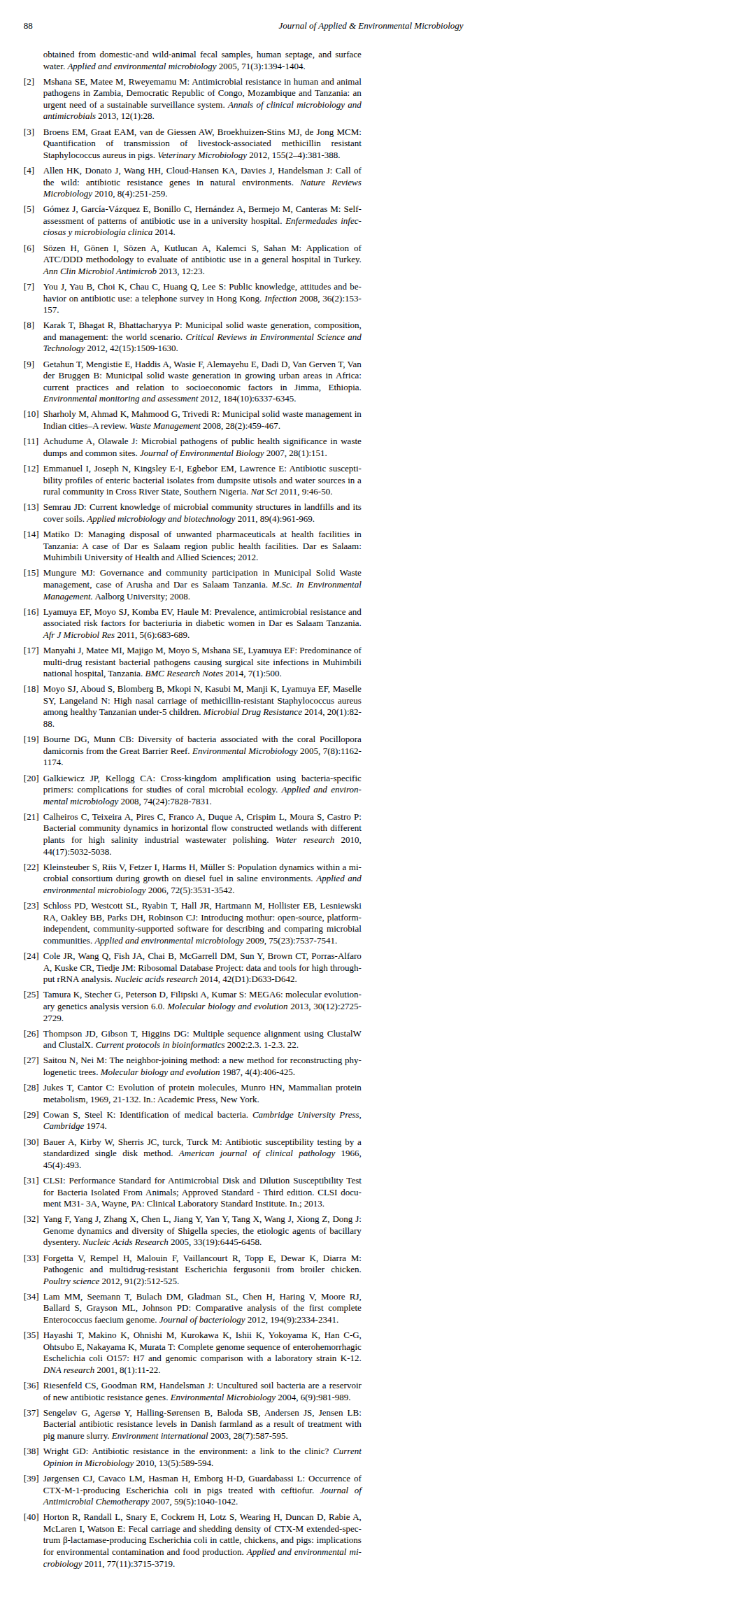88
Journal of Applied & Environmental Microbiology
obtained from domestic-and wild-animal fecal samples, human septage, and surface water. Applied and environmental microbiology 2005, 71(3):1394-1404.
[2] Mshana SE, Matee M, Rweyemamu M: Antimicrobial resistance in human and animal pathogens in Zambia, Democratic Republic of Congo, Mozambique and Tanzania: an urgent need of a sustainable surveillance system. Annals of clinical microbiology and antimicrobials 2013, 12(1):28.
[3] Broens EM, Graat EAM, van de Giessen AW, Broekhuizen-Stins MJ, de Jong MCM: Quantification of transmission of livestock-associated methicillin resistant Staphylococcus aureus in pigs. Veterinary Microbiology 2012, 155(2–4):381-388.
[4] Allen HK, Donato J, Wang HH, Cloud-Hansen KA, Davies J, Handelsman J: Call of the wild: antibiotic resistance genes in natural environments. Nature Reviews Microbiology 2010, 8(4):251-259.
[5] Gómez J, García-Vázquez E, Bonillo C, Hernández A, Bermejo M, Canteras M: Self-assessment of patterns of antibiotic use in a university hospital. Enfermedades infecciosas y microbiologia clinica 2014.
[6] Sözen H, Gönen I, Sözen A, Kutlucan A, Kalemci S, Sahan M: Application of ATC/DDD methodology to evaluate of antibiotic use in a general hospital in Turkey. Ann Clin Microbiol Antimicrob 2013, 12:23.
[7] You J, Yau B, Choi K, Chau C, Huang Q, Lee S: Public knowledge, attitudes and behavior on antibiotic use: a telephone survey in Hong Kong. Infection 2008, 36(2):153-157.
[8] Karak T, Bhagat R, Bhattacharyya P: Municipal solid waste generation, composition, and management: the world scenario. Critical Reviews in Environmental Science and Technology 2012, 42(15):1509-1630.
[9] Getahun T, Mengistie E, Haddis A, Wasie F, Alemayehu E, Dadi D, Van Gerven T, Van der Bruggen B: Municipal solid waste generation in growing urban areas in Africa: current practices and relation to socioeconomic factors in Jimma, Ethiopia. Environmental monitoring and assessment 2012, 184(10):6337-6345.
[10] Sharholy M, Ahmad K, Mahmood G, Trivedi R: Municipal solid waste management in Indian cities–A review. Waste Management 2008, 28(2):459-467.
[11] Achudume A, Olawale J: Microbial pathogens of public health significance in waste dumps and common sites. Journal of Environmental Biology 2007, 28(1):151.
[12] Emmanuel I, Joseph N, Kingsley E-I, Egbebor EM, Lawrence E: Antibiotic susceptibility profiles of enteric bacterial isolates from dumpsite utisols and water sources in a rural community in Cross River State, Southern Nigeria. Nat Sci 2011, 9:46-50.
[13] Semrau JD: Current knowledge of microbial community structures in landfills and its cover soils. Applied microbiology and biotechnology 2011, 89(4):961-969.
[14] Matiko D: Managing disposal of unwanted pharmaceuticals at health facilities in Tanzania: A case of Dar es Salaam region public health facilities. Dar es Salaam: Muhimbili University of Health and Allied Sciences; 2012.
[15] Mungure MJ: Governance and community participation in Municipal Solid Waste management, case of Arusha and Dar es Salaam Tanzania. M.Sc. In Environmental Management. Aalborg University; 2008.
[16] Lyamuya EF, Moyo SJ, Komba EV, Haule M: Prevalence, antimicrobial resistance and associated risk factors for bacteriuria in diabetic women in Dar es Salaam Tanzania. Afr J Microbiol Res 2011, 5(6):683-689.
[17] Manyahi J, Matee MI, Majigo M, Moyo S, Mshana SE, Lyamuya EF: Predominance of multi-drug resistant bacterial pathogens causing surgical site infections in Muhimbili national hospital, Tanzania. BMC Research Notes 2014, 7(1):500.
[18] Moyo SJ, Aboud S, Blomberg B, Mkopi N, Kasubi M, Manji K, Lyamuya EF, Maselle SY, Langeland N: High nasal carriage of methicillin-resistant Staphylococcus aureus among healthy Tanzanian under-5 children. Microbial Drug Resistance 2014, 20(1):82-88.
[19] Bourne DG, Munn CB: Diversity of bacteria associated with the coral Pocillopora damicornis from the Great Barrier Reef. Environmental Microbiology 2005, 7(8):1162-1174.
[20] Galkiewicz JP, Kellogg CA: Cross-kingdom amplification using bacteria-specific primers: complications for studies of coral microbial ecology. Applied and environmental microbiology 2008, 74(24):7828-7831.
[21] Calheiros C, Teixeira A, Pires C, Franco A, Duque A, Crispim L, Moura S, Castro P: Bacterial community dynamics in horizontal flow constructed wetlands with different plants for high salinity industrial wastewater polishing. Water research 2010, 44(17):5032-5038.
[22] Kleinsteuber S, Riis V, Fetzer I, Harms H, Müller S: Population dynamics within a microbial consortium during growth on diesel fuel in saline environments. Applied and environmental microbiology 2006, 72(5):3531-3542.
[23] Schloss PD, Westcott SL, Ryabin T, Hall JR, Hartmann M, Hollister EB, Lesniewski RA, Oakley BB, Parks DH, Robinson CJ: Introducing mothur: open-source, platform-independent, community-supported software for describing and comparing microbial communities. Applied and environmental microbiology 2009, 75(23):7537-7541.
[24] Cole JR, Wang Q, Fish JA, Chai B, McGarrell DM, Sun Y, Brown CT, Porras-Alfaro A, Kuske CR, Tiedje JM: Ribosomal Database Project: data and tools for high throughput rRNA analysis. Nucleic acids research 2014, 42(D1):D633-D642.
[25] Tamura K, Stecher G, Peterson D, Filipski A, Kumar S: MEGA6: molecular evolutionary genetics analysis version 6.0. Molecular biology and evolution 2013, 30(12):2725-2729.
[26] Thompson JD, Gibson T, Higgins DG: Multiple sequence alignment using ClustalW and ClustalX. Current protocols in bioinformatics 2002:2.3. 1-2.3. 22.
[27] Saitou N, Nei M: The neighbor-joining method: a new method for reconstructing phylogenetic trees. Molecular biology and evolution 1987, 4(4):406-425.
[28] Jukes T, Cantor C: Evolution of protein molecules, Munro HN, Mammalian protein metabolism, 1969, 21-132. In.: Academic Press, New York.
[29] Cowan S, Steel K: Identification of medical bacteria. Cambridge University Press, Cambridge 1974.
[30] Bauer A, Kirby W, Sherris JC, turck, Turck M: Antibiotic susceptibility testing by a standardized single disk method. American journal of clinical pathology 1966, 45(4):493.
[31] CLSI: Performance Standard for Antimicrobial Disk and Dilution Susceptibility Test for Bacteria Isolated From Animals; Approved Standard - Third edition. CLSI document M31- 3A, Wayne, PA: Clinical Laboratory Standard Institute. In.; 2013.
[32] Yang F, Yang J, Zhang X, Chen L, Jiang Y, Yan Y, Tang X, Wang J, Xiong Z, Dong J: Genome dynamics and diversity of Shigella species, the etiologic agents of bacillary dysentery. Nucleic Acids Research 2005, 33(19):6445-6458.
[33] Forgetta V, Rempel H, Malouin F, Vaillancourt R, Topp E, Dewar K, Diarra M: Pathogenic and multidrug-resistant Escherichia fergusonii from broiler chicken. Poultry science 2012, 91(2):512-525.
[34] Lam MM, Seemann T, Bulach DM, Gladman SL, Chen H, Haring V, Moore RJ, Ballard S, Grayson ML, Johnson PD: Comparative analysis of the first complete Enterococcus faecium genome. Journal of bacteriology 2012, 194(9):2334-2341.
[35] Hayashi T, Makino K, Ohnishi M, Kurokawa K, Ishii K, Yokoyama K, Han C-G, Ohtsubo E, Nakayama K, Murata T: Complete genome sequence of enterohemorrhagic Eschelichia coli O157: H7 and genomic comparison with a laboratory strain K-12. DNA research 2001, 8(1):11-22.
[36] Riesenfeld CS, Goodman RM, Handelsman J: Uncultured soil bacteria are a reservoir of new antibiotic resistance genes. Environmental Microbiology 2004, 6(9):981-989.
[37] Sengeløv G, Agersø Y, Halling-Sørensen B, Baloda SB, Andersen JS, Jensen LB: Bacterial antibiotic resistance levels in Danish farmland as a result of treatment with pig manure slurry. Environment international 2003, 28(7):587-595.
[38] Wright GD: Antibiotic resistance in the environment: a link to the clinic? Current Opinion in Microbiology 2010, 13(5):589-594.
[39] Jørgensen CJ, Cavaco LM, Hasman H, Emborg H-D, Guardabassi L: Occurrence of CTX-M-1-producing Escherichia coli in pigs treated with ceftiofur. Journal of Antimicrobial Chemotherapy 2007, 59(5):1040-1042.
[40] Horton R, Randall L, Snary E, Cockrem H, Lotz S, Wearing H, Duncan D, Rabie A, McLaren I, Watson E: Fecal carriage and shedding density of CTX-M extended-spectrum β-lactamase-producing Escherichia coli in cattle, chickens, and pigs: implications for environmental contamination and food production. Applied and environmental microbiology 2011, 77(11):3715-3719.